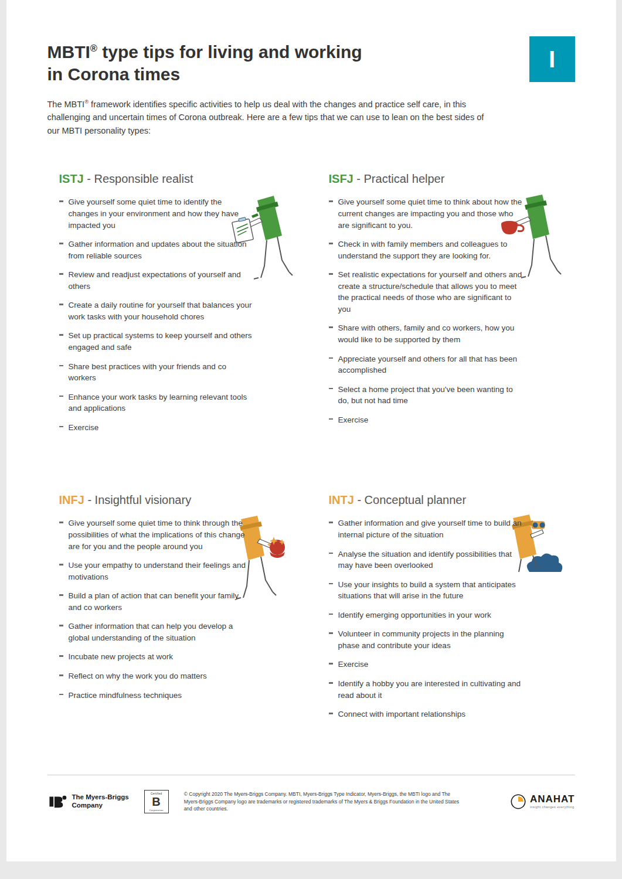I
MBTI® type tips for living and working
in Corona times
The MBTI® framework identifies specific activities to help us deal with the changes and practice self care, in this challenging and uncertain times of Corona outbreak. Here are a few tips that we can use to lean on the best sides of our MBTI personality types:
ISTJ - Responsible realist
Give yourself some quiet time to identify the changes in your environment and how they have impacted you
Gather information and updates about the situation from reliable sources
Review and readjust expectations of yourself and others
Create a daily routine for yourself that balances your work tasks with your household chores
Set up practical systems to keep yourself and others engaged and safe
Share best practices with your friends and co workers
Enhance your work tasks by learning relevant tools and applications
Exercise
ISFJ - Practical helper
Give yourself some quiet time to think about how the current changes are impacting you and those who are significant to you.
Check in with family members and colleagues to understand the support they are looking for.
Set realistic expectations for yourself and others and create a structure/schedule that allows you to meet the practical needs of those who are significant to you
Share with others, family and co workers, how you would like to be supported by them
Appreciate yourself and others for all that has been accomplished
Select a home project that you've been wanting to do, but not had time
Exercise
INFJ - Insightful visionary
Give yourself some quiet time to think through the possibilities of what the implications of this change are for you and the people around you
Use your empathy to understand their feelings and motivations
Build a plan of action that can benefit your family and co workers
Gather information that can help you develop a global understanding of the situation
Incubate new projects at work
Reflect on why the work you do matters
Practice mindfulness techniques
INTJ - Conceptual planner
Gather information and give yourself time to build an internal picture of the situation
Analyse the situation and identify possibilities that may have been overlooked
Use your insights to build a system that anticipates situations that will arise in the future
Identify emerging opportunities in your work
Volunteer in community projects in the planning phase and contribute your ideas
Exercise
Identify a hobby you are interested in cultivating and read about it
Connect with important relationships
The Myers-Briggs
Company
Certified
B
Corporation
© Copyright 2020 The Myers-Briggs Company. MBTI, Myers-Briggs Type Indicator, Myers-Briggs, the MBTI logo and The Myers-Briggs Company logo are trademarks or registered trademarks of The Myers & Briggs Foundation in the United States and other countries.
ANAHAT
insight changes everything